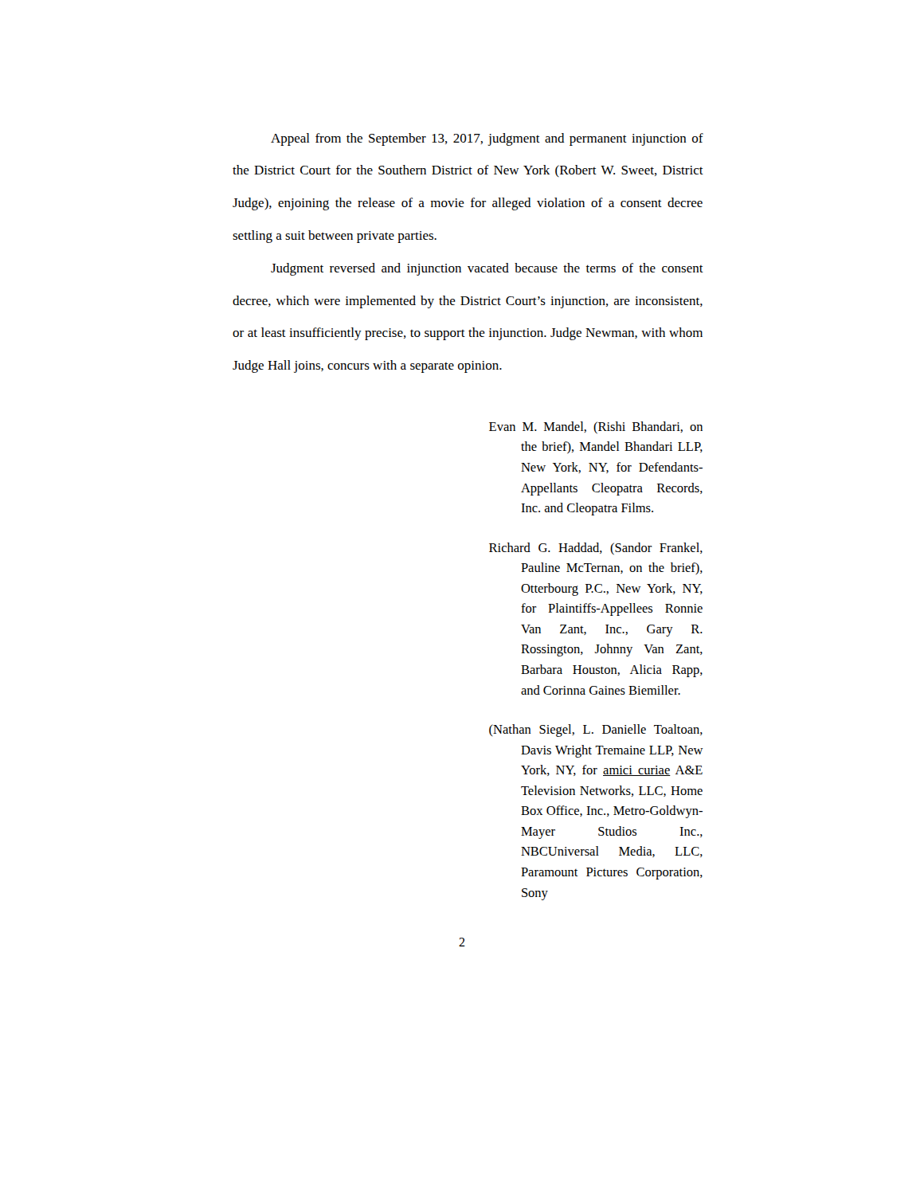Appeal from the September 13, 2017, judgment and permanent injunction of the District Court for the Southern District of New York (Robert W. Sweet, District Judge), enjoining the release of a movie for alleged violation of a consent decree settling a suit between private parties.
Judgment reversed and injunction vacated because the terms of the consent decree, which were implemented by the District Court’s injunction, are inconsistent, or at least insufficiently precise, to support the injunction. Judge Newman, with whom Judge Hall joins, concurs with a separate opinion.
Evan M. Mandel, (Rishi Bhandari, on the brief), Mandel Bhandari LLP, New York, NY, for Defendants-Appellants Cleopatra Records, Inc. and Cleopatra Films.
Richard G. Haddad, (Sandor Frankel, Pauline McTernan, on the brief), Otterbourg P.C., New York, NY, for Plaintiffs-Appellees Ronnie Van Zant, Inc., Gary R. Rossington, Johnny Van Zant, Barbara Houston, Alicia Rapp, and Corinna Gaines Biemiller.
(Nathan Siegel, L. Danielle Toaltoan, Davis Wright Tremaine LLP, New York, NY, for amici curiae A&E Television Networks, LLC, Home Box Office, Inc., Metro-Goldwyn-Mayer Studios Inc., NBCUniversal Media, LLC, Paramount Pictures Corporation, Sony
2